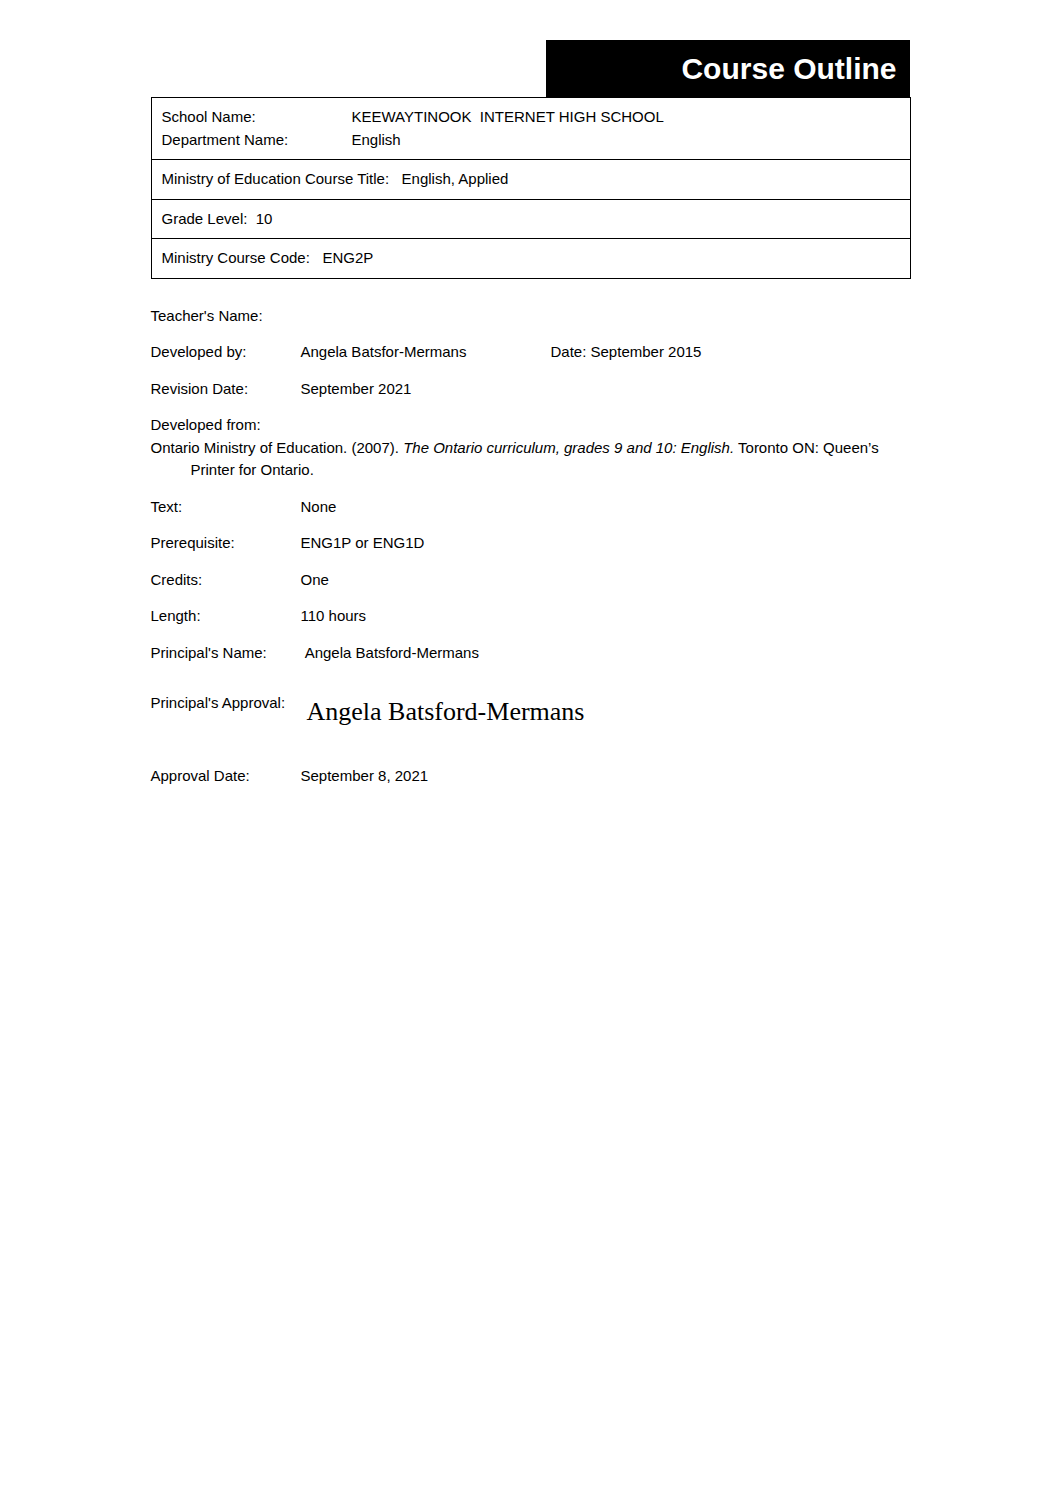Course Outline
| School Name: KEEWAYTINOOK INTERNET HIGH SCHOOL Department Name: English |
| Ministry of Education Course Title: English, Applied |
| Grade Level: 10 |
| Ministry Course Code: ENG2P |
Teacher's Name:
Developed by: Angela Batsfor-Mermans Date: September 2015
Revision Date: September 2021
Developed from:
Ontario Ministry of Education. (2007). The Ontario curriculum, grades 9 and 10: English. Toronto ON: Queen’s Printer for Ontario.
Text: None
Prerequisite: ENG1P or ENG1D
Credits: One
Length: 110 hours
Principal's Name: Angela Batsford-Mermans
Principal's Approval: Angela Batsford-Mermans
Approval Date: September 8, 2021